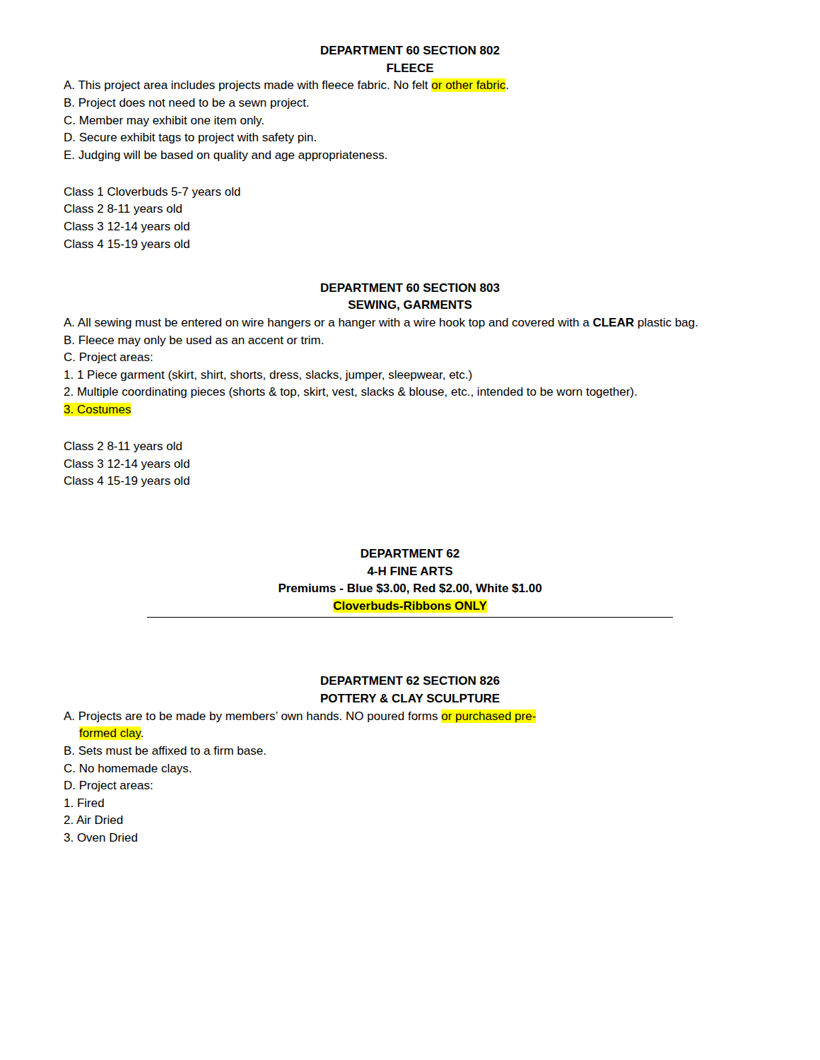DEPARTMENT 60 SECTION 802
FLEECE
A. This project area includes projects made with fleece fabric. No felt or other fabric.
B. Project does not need to be a sewn project.
C. Member may exhibit one item only.
D. Secure exhibit tags to project with safety pin.
E. Judging will be based on quality and age appropriateness.
Class 1 Cloverbuds 5-7 years old
Class 2 8-11 years old
Class 3 12-14 years old
Class 4 15-19 years old
DEPARTMENT 60 SECTION 803
SEWING, GARMENTS
A. All sewing must be entered on wire hangers or a hanger with a wire hook top and covered with a CLEAR plastic bag.
B. Fleece may only be used as an accent or trim.
C. Project areas:
1. 1 Piece garment (skirt, shirt, shorts, dress, slacks, jumper, sleepwear, etc.)
2. Multiple coordinating pieces (shorts & top, skirt, vest, slacks & blouse, etc., intended to be worn together).
3. Costumes
Class 2 8-11 years old
Class 3 12-14 years old
Class 4 15-19 years old
DEPARTMENT 62
4-H FINE ARTS
Premiums - Blue $3.00, Red $2.00, White $1.00
Cloverbuds-Ribbons ONLY
DEPARTMENT 62 SECTION 826
POTTERY & CLAY SCULPTURE
A. Projects are to be made by members’ own hands. NO poured forms or purchased pre-
formed clay.
B. Sets must be affixed to a firm base.
C. No homemade clays.
D. Project areas:
1. Fired
2. Air Dried
3. Oven Dried